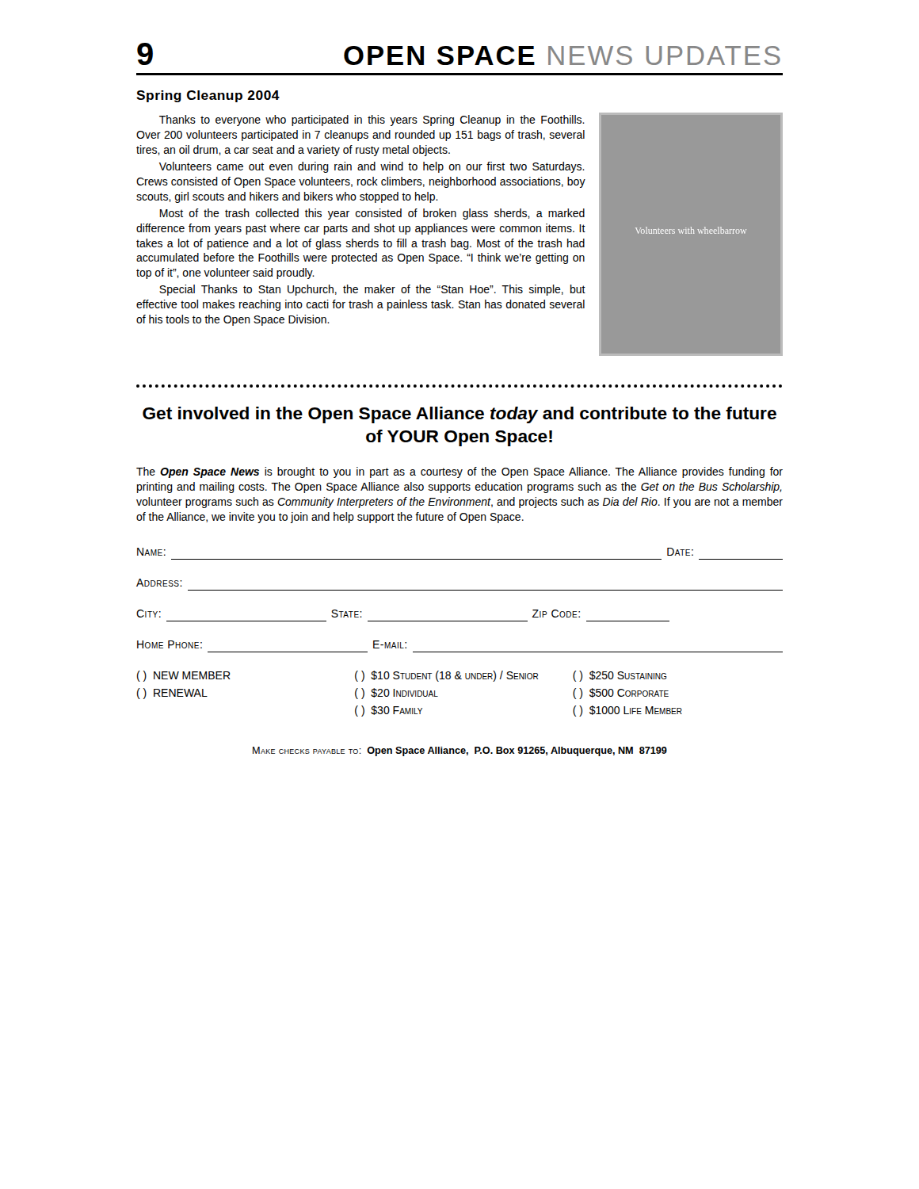9
OPEN SPACE NEWS UPDATES
Spring Cleanup 2004
Thanks to everyone who participated in this years Spring Cleanup in the Foothills. Over 200 volunteers participated in 7 cleanups and rounded up 151 bags of trash, several tires, an oil drum, a car seat and a variety of rusty metal objects.
Volunteers came out even during rain and wind to help on our first two Saturdays. Crews consisted of Open Space volunteers, rock climbers, neighborhood associations, boy scouts, girl scouts and hikers and bikers who stopped to help.
Most of the trash collected this year consisted of broken glass sherds, a marked difference from years past where car parts and shot up appliances were common items. It takes a lot of patience and a lot of glass sherds to fill a trash bag. Most of the trash had accumulated before the Foothills were protected as Open Space. “I think we’re getting on top of it”, one volunteer said proudly.
Special Thanks to Stan Upchurch, the maker of the “Stan Hoe”. This simple, but effective tool makes reaching into cacti for trash a painless task. Stan has donated several of his tools to the Open Space Division.
Get involved in the Open Space Alliance today and contribute to the future of YOUR Open Space!
The Open Space News is brought to you in part as a courtesy of the Open Space Alliance. The Alliance provides funding for printing and mailing costs. The Open Space Alliance also supports education programs such as the Get on the Bus Scholarship, volunteer programs such as Community Interpreters of the Environment, and projects such as Dia del Rio. If you are not a member of the Alliance, we invite you to join and help support the future of Open Space.
Name: Date:
Address:
City: State: Zip Code:
Home Phone: E-mail:
( ) NEW MEMBER
( ) RENEWAL
( ) $10 Student (18 & under) / Senior
( ) $20 Individual
( ) $30 Family
( ) $250 Sustaining
( ) $500 Corporate
( ) $1000 Life Member
Make checks payable to: Open Space Alliance, P.O. Box 91265, Albuquerque, NM 87199